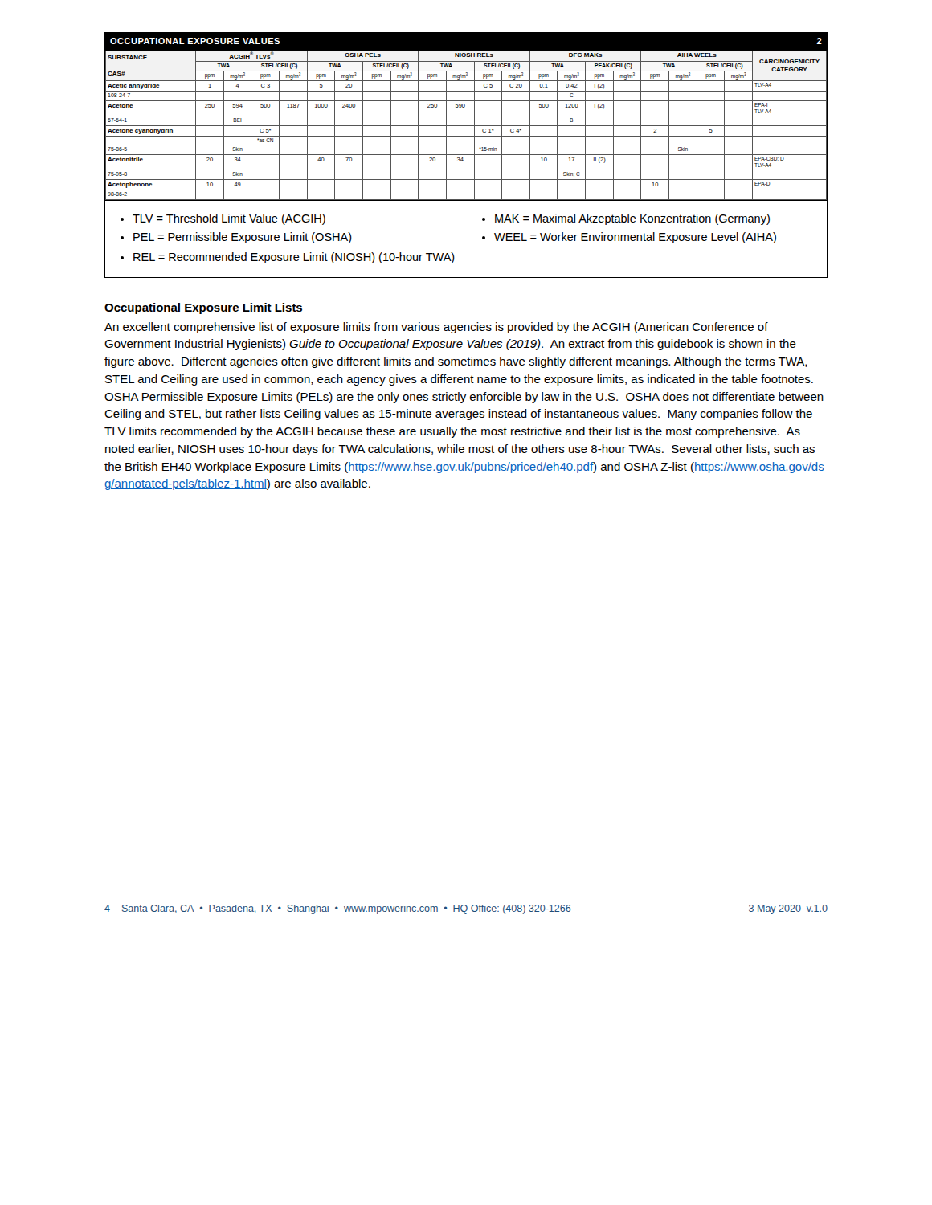| OCCUPATIONAL EXPOSURE VALUES | 2 |
| --- | --- |
| SUBSTANCE CAS# | ACGIH ® TLVs ® | OSHA PELs | NIOSH RELs | DFG MAKs | AIHA WEELs | CARCINOGENICITY CATEGORY |
| TWA | STEL/CEIL(C) | TWA | STEL/CEIL(C) | TWA | STEL/CEIL(C) | TWA | PEAK/CEIL(C) | TWA | STEL/CEIL(C) |
| ppm | mg/m 3 | ppm | mg/m 3 | ppm | mg/m 3 | ppm | mg/m 3 | ppm | mg/m 3 | ppm | mg/m 3 | ppm | mg/m 3 | ppm | mg/m 3 | ppm | mg/m 3 | ppm | mg/m 3 |
| Acetic anhydride | 1 | 4 | C 3 | | 5 | 20 | | | | | C 5 | C 20 | 0.1 | 0.42 | I (2) | | | | | | TLV-A4 |
| 108-24-7 | | | | | | | | | | | | | | C | | | | | | | |
| Acetone | 250 | 594 | 500 | 1187 | 1000 | 2400 | | | 250 | 590 | | | 500 | 1200 | I (2) | | | | | | EPA-I TLV-A4 |
| 67-64-1 | | BEI | | | | | | | | | | | | B | | | | | | | |
| Acetone cyanohydrin | | | C 5* | | | | | | | | C 1* | C 4* | | | | | 2 | | 5 | | |
| | | | *as CN | | | | | | | | | | | | | | | | | | |
| 75-86-5 | | Skin | | | | | | | | | *15-min | | | | | | | Skin | | | |
| Acetonitrile | 20 | 34 | | | 40 | 70 | | | 20 | 34 | | | 10 | 17 | II (2) | | | | | | EPA-CBD; D TLV-A4 |
| 75-05-8 | | Skin | | | | | | | | | | | | Skin; C | | | | | | | |
| Acetophenone | 10 | 49 | | | | | | | | | | | | | | | 10 | | | | EPA-D |
| 98-86-2 | | | | | | | | | | | | | | | | | | | | | |
TLV = Threshold Limit Value (ACGIH)
PEL = Permissible Exposure Limit (OSHA)
MAK = Maximal Akzeptable Konzentration (Germany)
WEEL = Worker Environmental Exposure Level (AIHA)
REL = Recommended Exposure Limit (NIOSH) (10-hour TWA)
Occupational Exposure Limit Lists
An excellent comprehensive list of exposure limits from various agencies is provided by the ACGIH (American Conference of Government Industrial Hygienists) Guide to Occupational Exposure Values (2019). An extract from this guidebook is shown in the figure above. Different agencies often give different limits and sometimes have slightly different meanings. Although the terms TWA, STEL and Ceiling are used in common, each agency gives a different name to the exposure limits, as indicated in the table footnotes. OSHA Permissible Exposure Limits (PELs) are the only ones strictly enforcible by law in the U.S. OSHA does not differentiate between Ceiling and STEL, but rather lists Ceiling values as 15-minute averages instead of instantaneous values. Many companies follow the TLV limits recommended by the ACGIH because these are usually the most restrictive and their list is the most comprehensive. As noted earlier, NIOSH uses 10-hour days for TWA calculations, while most of the others use 8-hour TWAs. Several other lists, such as the British EH40 Workplace Exposure Limits (https://www.hse.gov.uk/pubns/priced/eh40.pdf) and OSHA Z-list (https://www.osha.gov/dsg/annotated-pels/tablez-1.html) are also available.
4 Santa Clara, CA • Pasadena, TX • Shanghai • www.mpowerinc.com • HQ Office: (408) 320-1266
3 May 2020 v.1.0